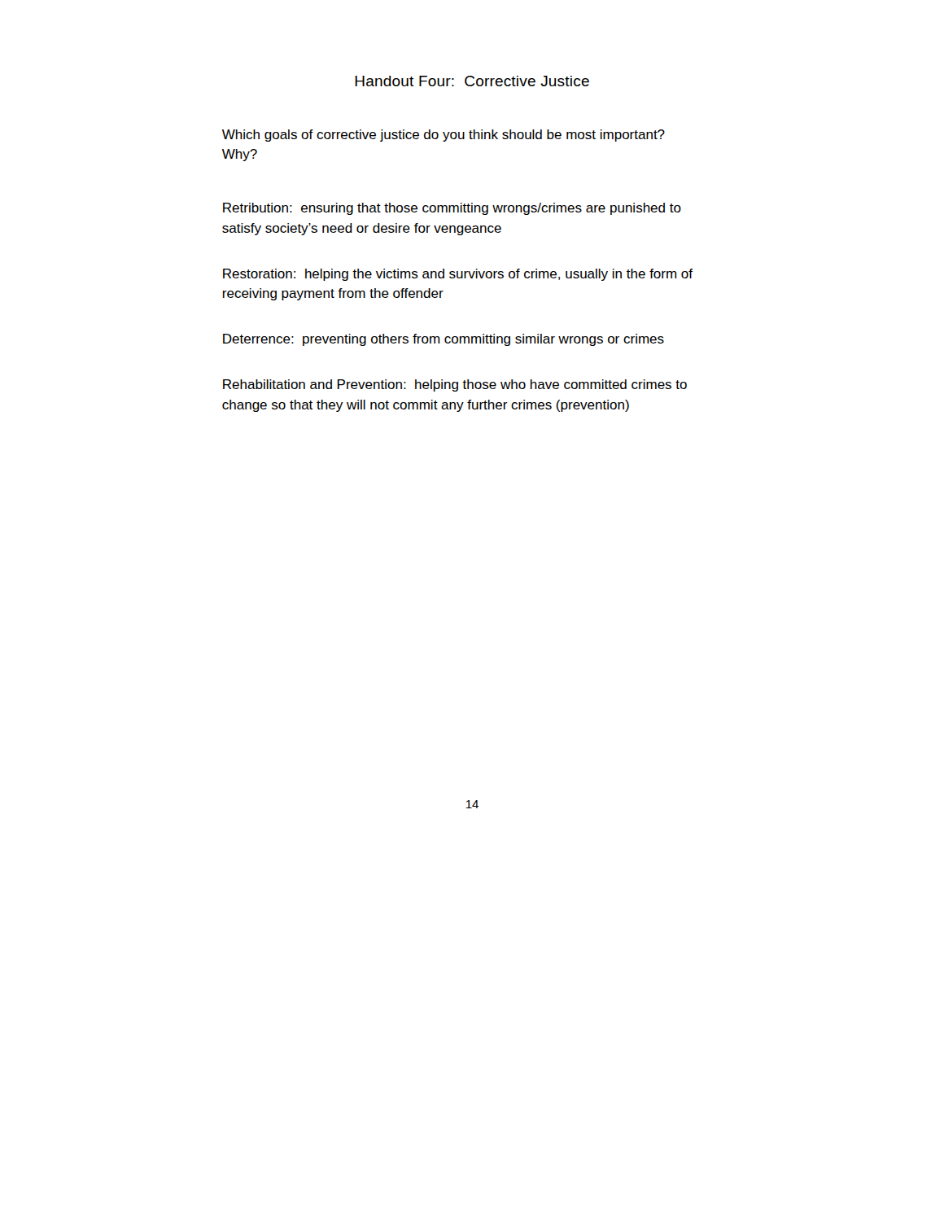Handout Four: Corrective Justice
Which goals of corrective justice do you think should be most important? Why?
Retribution: ensuring that those committing wrongs/crimes are punished to satisfy society’s need or desire for vengeance
Restoration: helping the victims and survivors of crime, usually in the form of receiving payment from the offender
Deterrence: preventing others from committing similar wrongs or crimes
Rehabilitation and Prevention: helping those who have committed crimes to change so that they will not commit any further crimes (prevention)
14